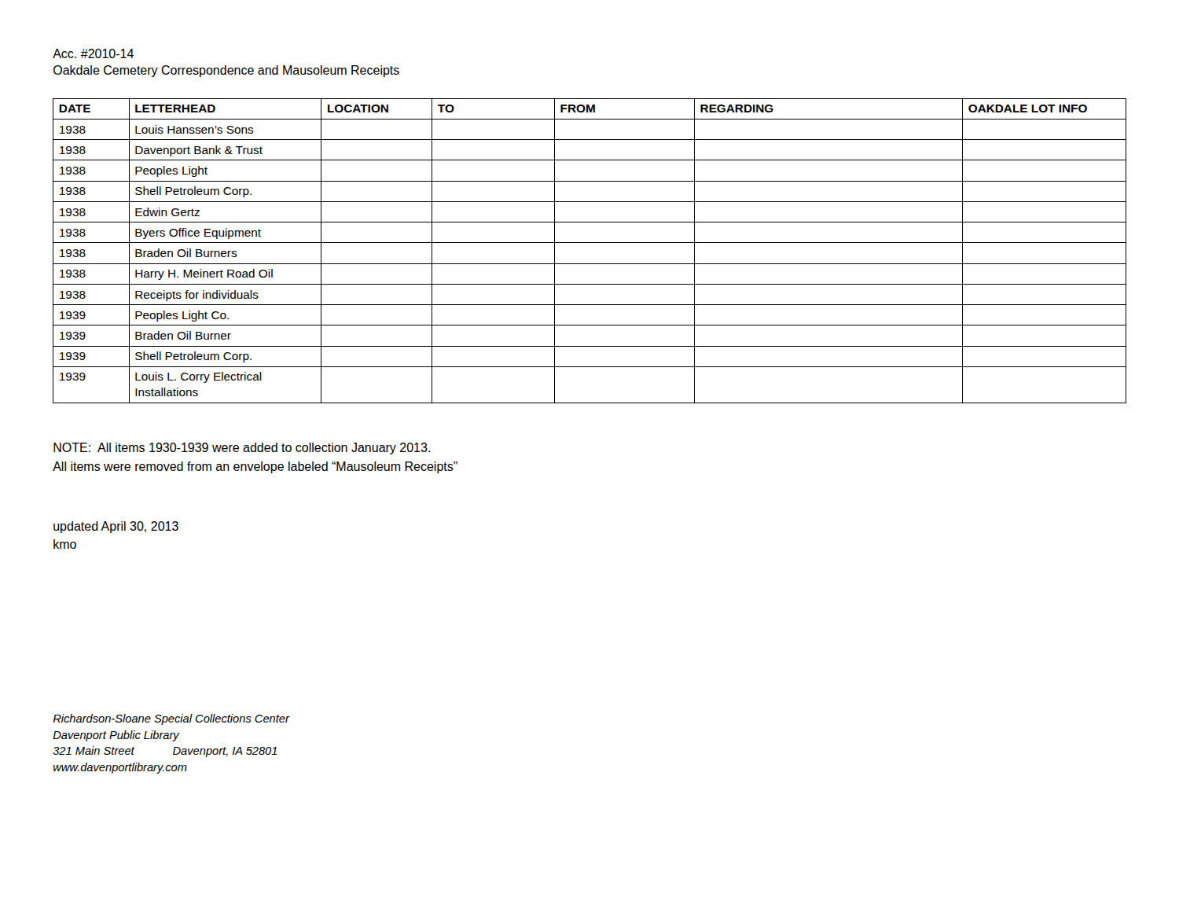Acc. #2010-14
Oakdale Cemetery Correspondence and Mausoleum Receipts
| DATE | LETTERHEAD | LOCATION | TO | FROM | REGARDING | OAKDALE LOT INFO |
| --- | --- | --- | --- | --- | --- | --- |
| 1938 | Louis Hanssen’s Sons | | | | | |
| 1938 | Davenport Bank & Trust | | | | | |
| 1938 | Peoples Light | | | | | |
| 1938 | Shell Petroleum Corp. | | | | | |
| 1938 | Edwin Gertz | | | | | |
| 1938 | Byers Office Equipment | | | | | |
| 1938 | Braden Oil Burners | | | | | |
| 1938 | Harry H. Meinert Road Oil | | | | | |
| 1938 | Receipts for individuals | | | | | |
| 1939 | Peoples Light Co. | | | | | |
| 1939 | Braden Oil Burner | | | | | |
| 1939 | Shell Petroleum Corp. | | | | | |
| 1939 | Louis L. Corry Electrical Installations | | | | | |
NOTE: All items 1930-1939 were added to collection January 2013.
All items were removed from an envelope labeled “Mausoleum Receipts”
updated April 30, 2013
kmo
Richardson-Sloane Special Collections Center
Davenport Public Library
321 Main Street Davenport, IA 52801
www.davenportlibrary.com